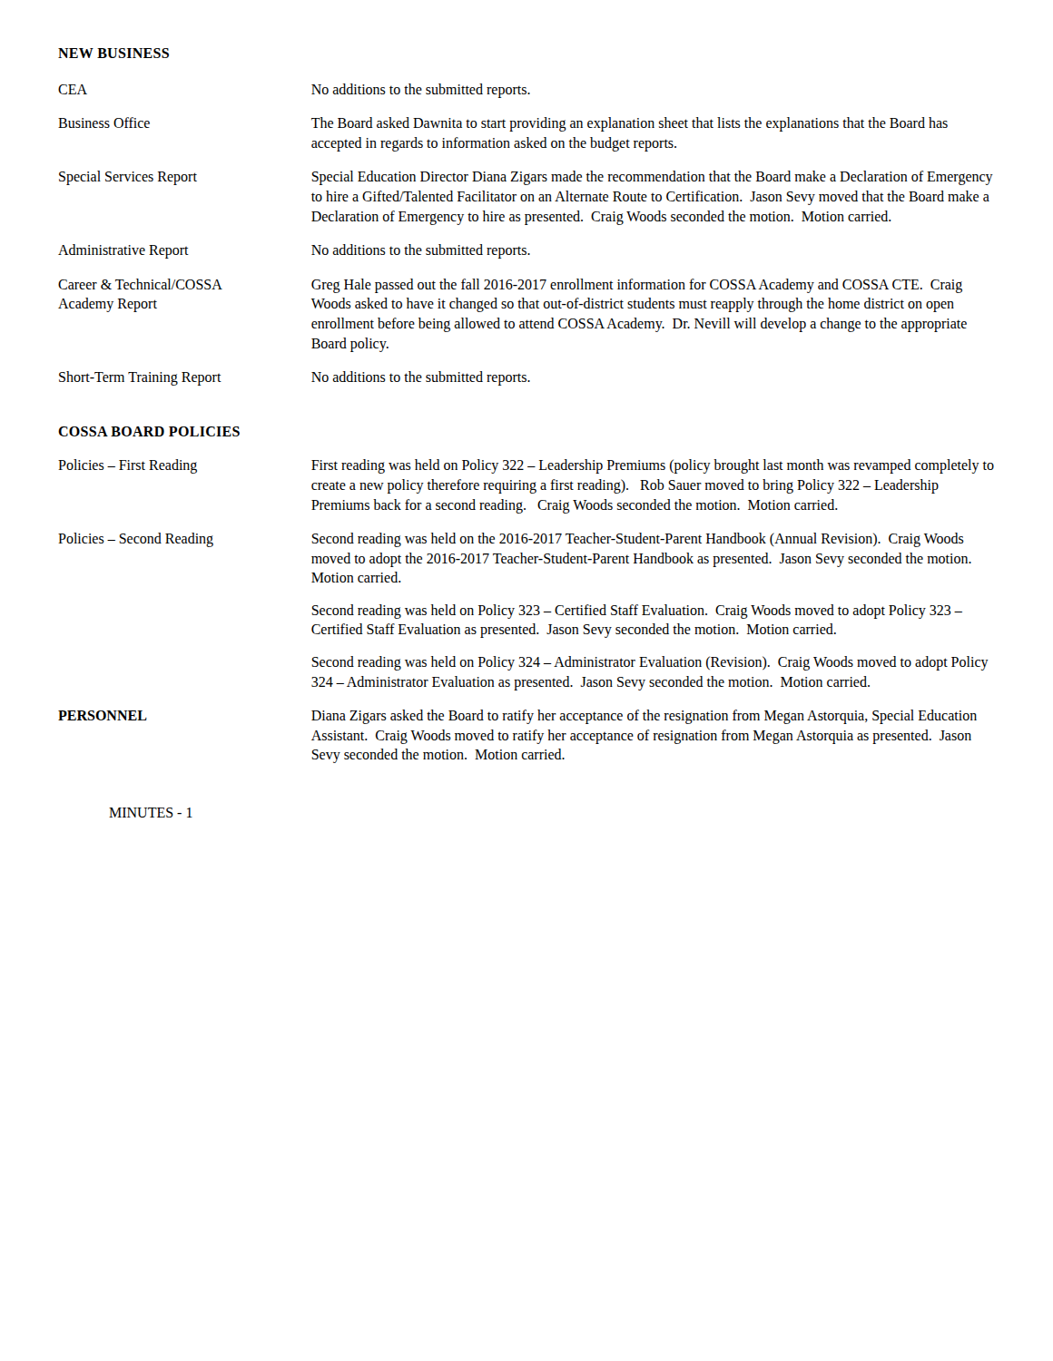NEW BUSINESS
| CEA | No additions to the submitted reports. |
| Business Office | The Board asked Dawnita to start providing an explanation sheet that lists the explanations that the Board has accepted in regards to information asked on the budget reports. |
| Special Services Report | Special Education Director Diana Zigars made the recommendation that the Board make a Declaration of Emergency to hire a Gifted/Talented Facilitator on an Alternate Route to Certification. Jason Sevy moved that the Board make a Declaration of Emergency to hire as presented. Craig Woods seconded the motion. Motion carried. |
| Administrative Report | No additions to the submitted reports. |
| Career & Technical/COSSA Academy Report | Greg Hale passed out the fall 2016-2017 enrollment information for COSSA Academy and COSSA CTE. Craig Woods asked to have it changed so that out-of-district students must reapply through the home district on open enrollment before being allowed to attend COSSA Academy. Dr. Nevill will develop a change to the appropriate Board policy. |
| Short-Term Training Report | No additions to the submitted reports. |
COSSA BOARD POLICIES
| Policies – First Reading | First reading was held on Policy 322 – Leadership Premiums (policy brought last month was revamped completely to create a new policy therefore requiring a first reading). Rob Sauer moved to bring Policy 322 – Leadership Premiums back for a second reading. Craig Woods seconded the motion. Motion carried. |
| Policies – Second Reading | Second reading was held on the 2016-2017 Teacher-Student-Parent Handbook (Annual Revision). Craig Woods moved to adopt the 2016-2017 Teacher-Student-Parent Handbook as presented. Jason Sevy seconded the motion. Motion carried. Second reading was held on Policy 323 – Certified Staff Evaluation. Craig Woods moved to adopt Policy 323 – Certified Staff Evaluation as presented. Jason Sevy seconded the motion. Motion carried. Second reading was held on Policy 324 – Administrator Evaluation (Revision). Craig Woods moved to adopt Policy 324 – Administrator Evaluation as presented. Jason Sevy seconded the motion. Motion carried. |
| PERSONNEL | Diana Zigars asked the Board to ratify her acceptance of the resignation from Megan Astorquia, Special Education Assistant. Craig Woods moved to ratify her acceptance of resignation from Megan Astorquia as presented. Jason Sevy seconded the motion. Motion carried. |
MINUTES - 1